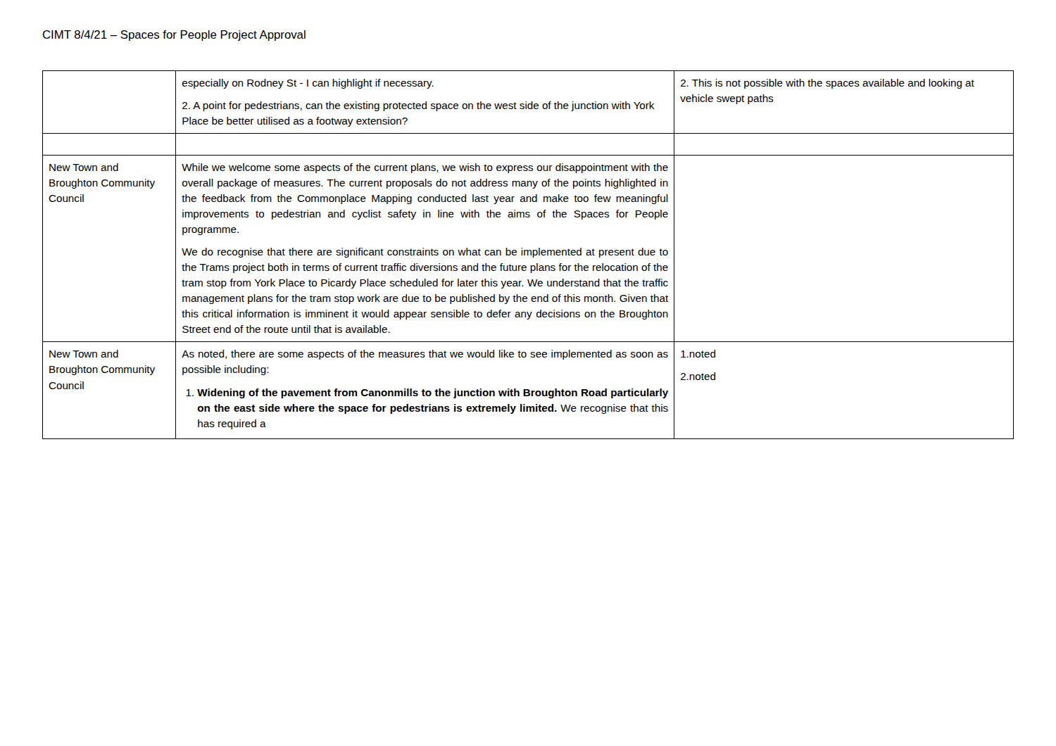CIMT 8/4/21 – Spaces for People Project Approval
| | especially on Rodney St - I can highlight if necessary. 2. A point for pedestrians, can the existing protected space on the west side of the junction with York Place be better utilised as a footway extension? | 2. This is not possible with the spaces available and looking at vehicle swept paths |
| New Town and Broughton Community Council | While we welcome some aspects of the current plans, we wish to express our disappointment with the overall package of measures. The current proposals do not address many of the points highlighted in the feedback from the Commonplace Mapping conducted last year and make too few meaningful improvements to pedestrian and cyclist safety in line with the aims of the Spaces for People programme. We do recognise that there are significant constraints on what can be implemented at present due to the Trams project both in terms of current traffic diversions and the future plans for the relocation of the tram stop from York Place to Picardy Place scheduled for later this year. We understand that the traffic management plans for the tram stop work are due to be published by the end of this month. Given that this critical information is imminent it would appear sensible to defer any decisions on the Broughton Street end of the route until that is available. | |
| New Town and Broughton Community Council | As noted, there are some aspects of the measures that we would like to see implemented as soon as possible including: Widening of the pavement from Canonmills to the junction with Broughton Road particularly on the east side where the space for pedestrians is extremely limited. We recognise that this has required a | 1.noted 2.noted |